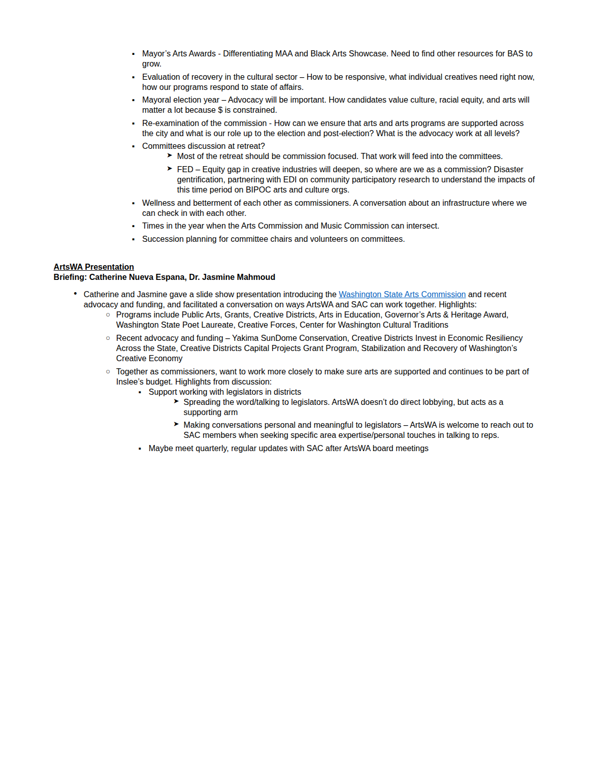Mayor’s Arts Awards - Differentiating MAA and Black Arts Showcase. Need to find other resources for BAS to grow.
Evaluation of recovery in the cultural sector – How to be responsive, what individual creatives need right now, how our programs respond to state of affairs.
Mayoral election year – Advocacy will be important. How candidates value culture, racial equity, and arts will matter a lot because $ is constrained.
Re-examination of the commission - How can we ensure that arts and arts programs are supported across the city and what is our role up to the election and post-election? What is the advocacy work at all levels?
Committees discussion at retreat?
Most of the retreat should be commission focused. That work will feed into the committees.
FED – Equity gap in creative industries will deepen, so where are we as a commission? Disaster gentrification, partnering with EDI on community participatory research to understand the impacts of this time period on BIPOC arts and culture orgs.
Wellness and betterment of each other as commissioners. A conversation about an infrastructure where we can check in with each other.
Times in the year when the Arts Commission and Music Commission can intersect.
Succession planning for committee chairs and volunteers on committees.
ArtsWA Presentation
Briefing: Catherine Nueva Espana, Dr. Jasmine Mahmoud
Catherine and Jasmine gave a slide show presentation introducing the Washington State Arts Commission and recent advocacy and funding, and facilitated a conversation on ways ArtsWA and SAC can work together. Highlights:
Programs include Public Arts, Grants, Creative Districts, Arts in Education, Governor’s Arts & Heritage Award, Washington State Poet Laureate, Creative Forces, Center for Washington Cultural Traditions
Recent advocacy and funding – Yakima SunDome Conservation, Creative Districts Invest in Economic Resiliency Across the State, Creative Districts Capital Projects Grant Program, Stabilization and Recovery of Washington’s Creative Economy
Together as commissioners, want to work more closely to make sure arts are supported and continues to be part of Inslee’s budget. Highlights from discussion:
Support working with legislators in districts
Spreading the word/talking to legislators. ArtsWA doesn’t do direct lobbying, but acts as a supporting arm
Making conversations personal and meaningful to legislators – ArtsWA is welcome to reach out to SAC members when seeking specific area expertise/personal touches in talking to reps.
Maybe meet quarterly, regular updates with SAC after ArtsWA board meetings